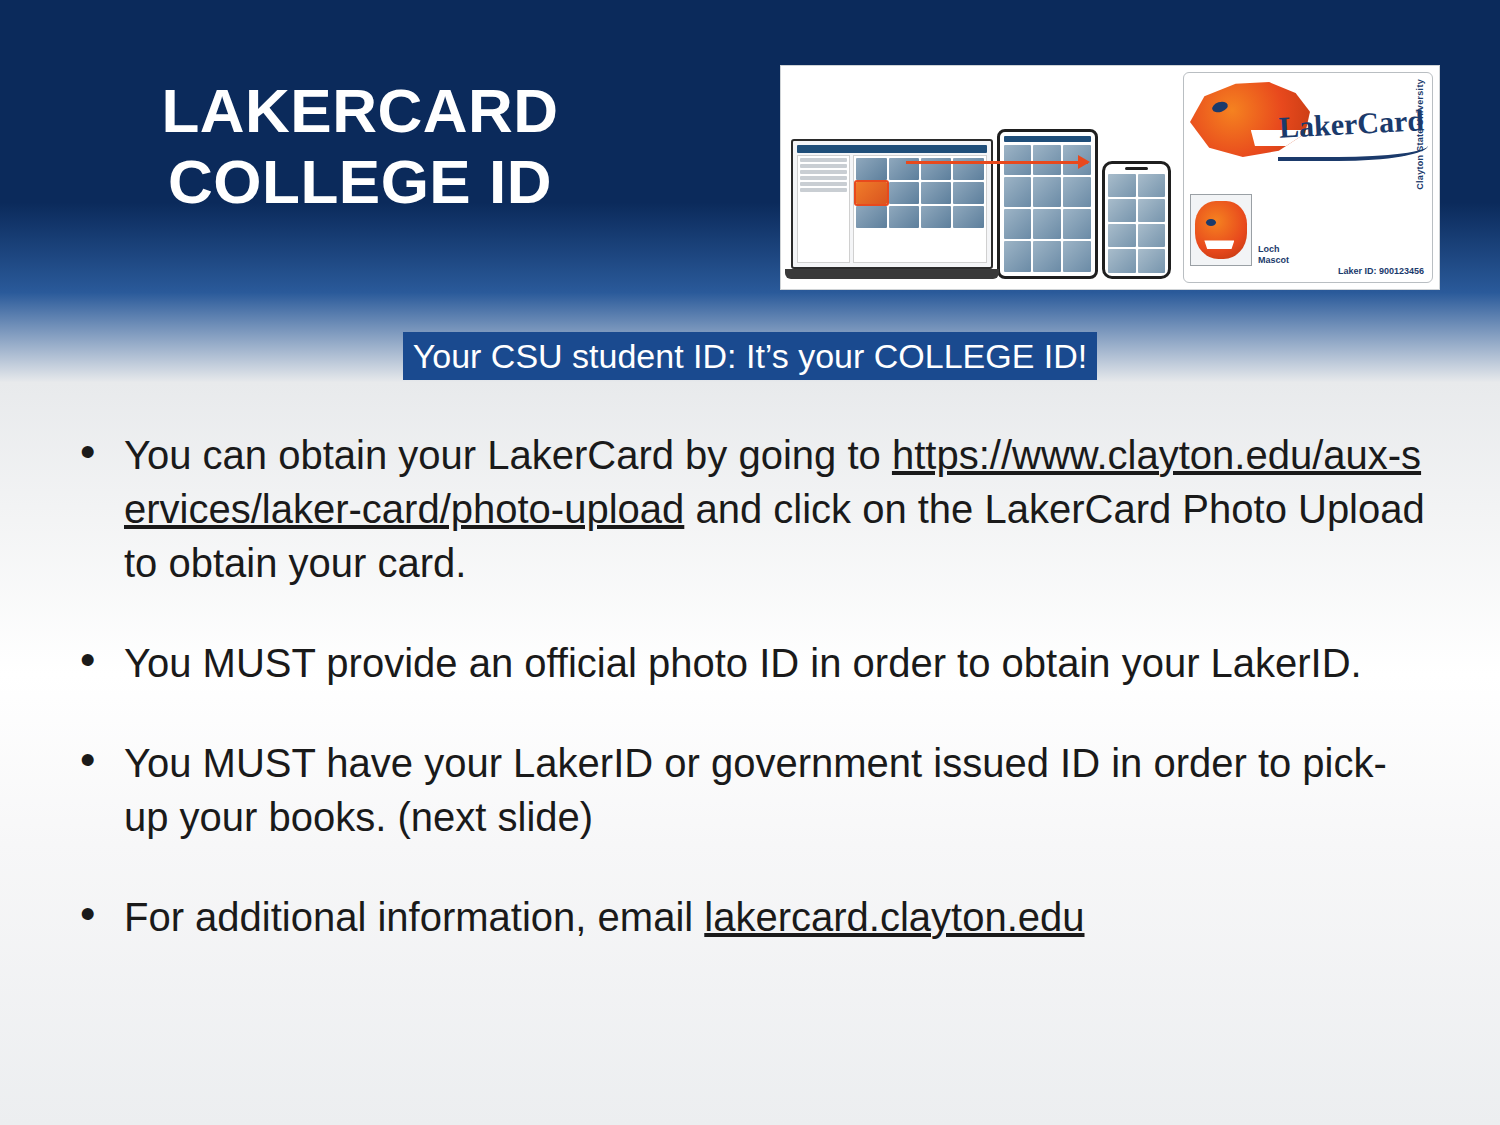LAKERCARD
COLLEGE ID
Clayton State University
LakerCard
Loch
Mascot
Laker ID: 900123456
Your CSU student ID: It’s your COLLEGE ID!
You can obtain your LakerCard by going to https://www.clayton.edu/aux-services/laker-card/photo-upload and click on the LakerCard Photo Upload to obtain your card.
You MUST provide an official photo ID in order to obtain your LakerID.
You MUST have your LakerID or government issued ID in order to pick-up your books. (next slide)
For additional information, email lakercard.clayton.edu